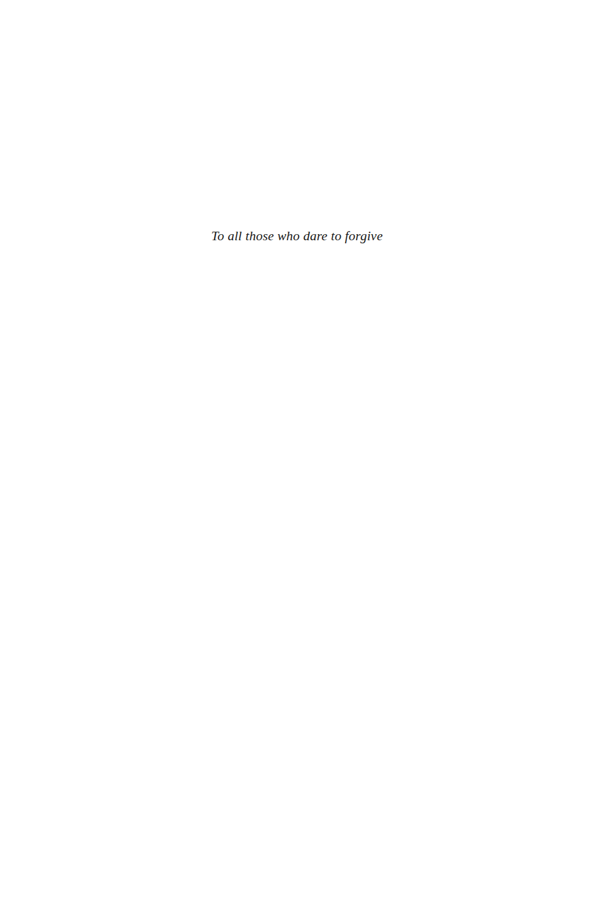To all those who dare to forgive